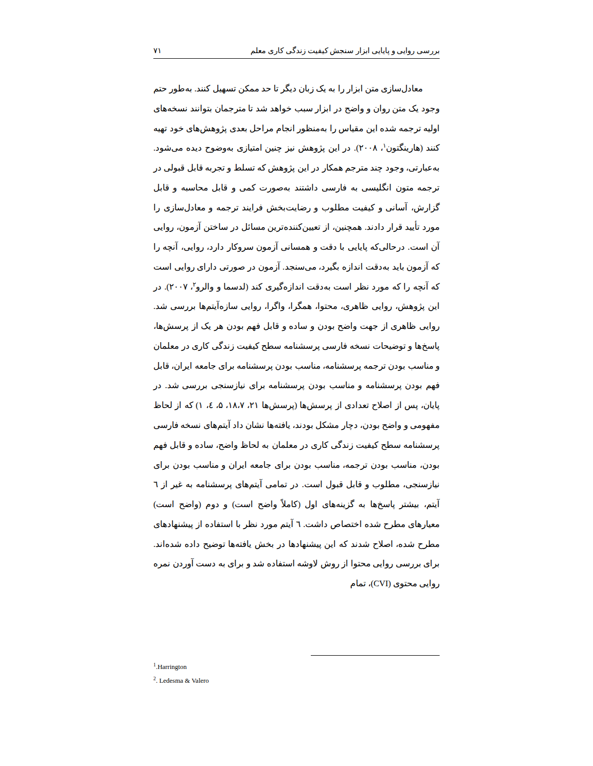بررسی روایی و پایایی ابزار سنجش کیفیت زندگی کاری معلم
۷۱
معادل‌سازی متن ابزار را به یک زبان دیگر تا حد ممکن تسهیل کنند. به‌طور حتم وجود یک متن روان و واضح در ابزار سبب خواهد شد تا مترجمان بتوانند نسخه‌های اولیه ترجمه شده این مقیاس را به‌منظور انجام مراحل بعدی پژوهش‌های خود تهیه کنند (هارینگتون۱، ۲۰۰۸). در این پژوهش نیز چنین امتیازی به‌وضوح دیده می‌شود. به‌عبارتی، وجود چند مترجم همکار در این پژوهش که تسلط و تجربه قابل قبولی در ترجمه متون انگلیسی به فارسی داشتند به‌صورت کمی و قابل محاسبه و قابل گزارش، آسانی و کیفیت مطلوب و رضایت‌بخش فرایند ترجمه و معادل‌سازی را مورد تأیید قرار دادند. همچنین، از تعیین‌کننده‌ترین مسائل در ساختن آزمون، روایی آن است. درحالی‌که پایایی با دقت و همسانی آزمون سروکار دارد، روایی، آنچه را که آزمون باید به‌دقت اندازه بگیرد، می‌سنجد. آزمون در صورتی دارای روایی است که آنچه را که مورد نظر است به‌دقت اندازه‌گیری کند (لدسما و والرو۲، ۲۰۰۷). در این پژوهش، روایی ظاهری، محتوا، همگرا، واگرا، روایی سازه‌آیتم‌ها بررسی شد. روایی ظاهری از جهت واضح بودن و ساده و قابل فهم بودن هر یک از پرسش‌ها، پاسخ‌ها و توضیحات نسخه فارسی پرسشنامه سطح کیفیت زندگی کاری در معلمان و مناسب بودن ترجمه پرسشنامه، مناسب بودن پرسشنامه برای جامعه ایران، قابل فهم بودن پرسشنامه و مناسب بودن پرسشنامه برای نیازسنجی بررسی شد. در پایان، پس از اصلاح تعدادی از پرسش‌ها (پرسش‌ها ۲۱، ۱۸،۷، ۵، ٤، ۱) که از لحاظ مفهومی و واضح بودن، دچار مشکل بودند، یافته‌ها نشان داد آیتم‌های نسخه فارسی پرسشنامه سطح کیفیت زندگی کاری در معلمان به لحاظ واضح، ساده و قابل فهم بودن، مناسب بودن ترجمه، مناسب بودن برای جامعه ایران و مناسب بودن برای نیازسنجی، مطلوب و قابل قبول است. در تمامی آیتم‌های پرسشنامه به غیر از ٦ آیتم، بیشتر پاسخ‌ها به گزینه‌های اول (کاملاً واضح است) و دوم (واضح است) معیارهای مطرح شده اختصاص داشت. ٦ آیتم مورد نظر با استفاده از پیشنهادهای مطرح شده، اصلاح شدند که این پیشنهادها در بخش یافته‌ها توضیح داده شده‌اند. برای بررسی روایی محتوا از روش لاوشه استفاده شد و برای به دست آوردن نمره روایی محتوی (CVI)، تمام
1.Harrington
2. Ledesma & Valero